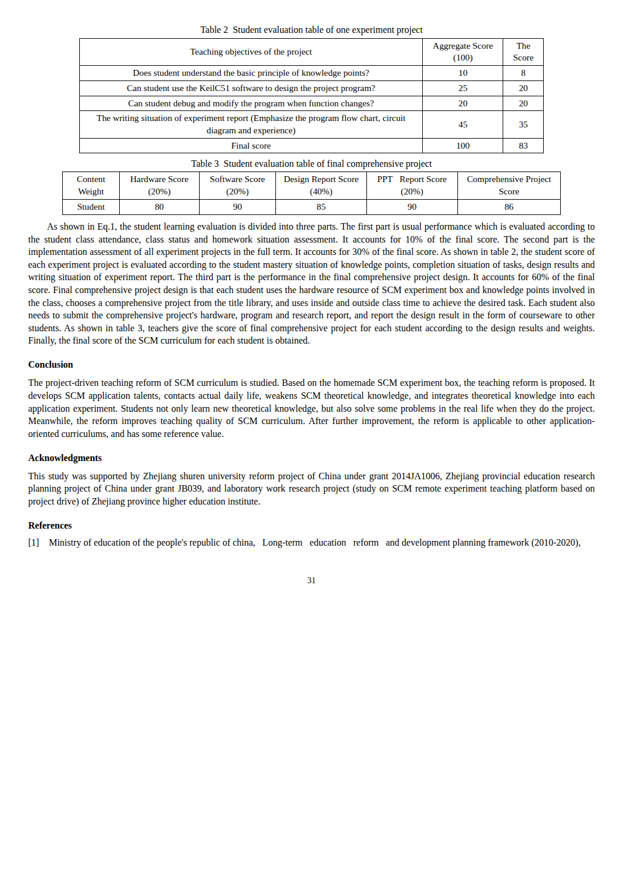Table 2 Student evaluation table of one experiment project
| Teaching objectives of the project | Aggregate Score (100) | The Score |
| Does student understand the basic principle of knowledge points? | 10 | 8 |
| Can student use the KeilC51 software to design the project program? | 25 | 20 |
| Can student debug and modify the program when function changes? | 20 | 20 |
| The writing situation of experiment report (Emphasize the program flow chart, circuit diagram and experience) | 45 | 35 |
| Final score | 100 | 83 |
Table 3 Student evaluation table of final comprehensive project
| Content Weight | Hardware Score (20%) | Software Score (20%) | Design Report Score (40%) | PPT Report Score (20%) | Comprehensive Project Score |
| Student | 80 | 90 | 85 | 90 | 86 |
As shown in Eq.1, the student learning evaluation is divided into three parts. The first part is usual performance which is evaluated according to the student class attendance, class status and homework situation assessment. It accounts for 10% of the final score. The second part is the implementation assessment of all experiment projects in the full term. It accounts for 30% of the final score. As shown in table 2, the student score of each experiment project is evaluated according to the student mastery situation of knowledge points, completion situation of tasks, design results and writing situation of experiment report. The third part is the performance in the final comprehensive project design. It accounts for 60% of the final score. Final comprehensive project design is that each student uses the hardware resource of SCM experiment box and knowledge points involved in the class, chooses a comprehensive project from the title library, and uses inside and outside class time to achieve the desired task. Each student also needs to submit the comprehensive project's hardware, program and research report, and report the design result in the form of courseware to other students. As shown in table 3, teachers give the score of final comprehensive project for each student according to the design results and weights. Finally, the final score of the SCM curriculum for each student is obtained.
Conclusion
The project-driven teaching reform of SCM curriculum is studied. Based on the homemade SCM experiment box, the teaching reform is proposed. It develops SCM application talents, contacts actual daily life, weakens SCM theoretical knowledge, and integrates theoretical knowledge into each application experiment. Students not only learn new theoretical knowledge, but also solve some problems in the real life when they do the project. Meanwhile, the reform improves teaching quality of SCM curriculum. After further improvement, the reform is applicable to other application-oriented curriculums, and has some reference value.
Acknowledgments
This study was supported by Zhejiang shuren university reform project of China under grant 2014JA1006, Zhejiang provincial education research planning project of China under grant JB039, and laboratory work research project (study on SCM remote experiment teaching platform based on project drive) of Zhejiang province higher education institute.
References
[1]
Ministry of education of the people's republic of china, Long-term education reform and development planning framework (2010-2020),
31